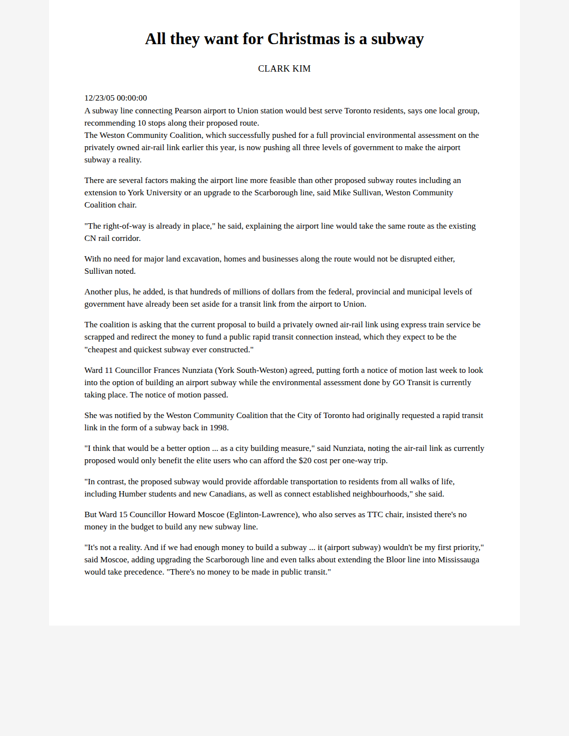All they want for Christmas is a subway
CLARK KIM
12/23/05 00:00:00
A subway line connecting Pearson airport to Union station would best serve Toronto residents, says one local group, recommending 10 stops along their proposed route.
The Weston Community Coalition, which successfully pushed for a full provincial environmental assessment on the privately owned air-rail link earlier this year, is now pushing all three levels of government to make the airport subway a reality.
There are several factors making the airport line more feasible than other proposed subway routes including an extension to York University or an upgrade to the Scarborough line, said Mike Sullivan, Weston Community Coalition chair.
"The right-of-way is already in place," he said, explaining the airport line would take the same route as the existing CN rail corridor.
With no need for major land excavation, homes and businesses along the route would not be disrupted either, Sullivan noted.
Another plus, he added, is that hundreds of millions of dollars from the federal, provincial and municipal levels of government have already been set aside for a transit link from the airport to Union.
The coalition is asking that the current proposal to build a privately owned air-rail link using express train service be scrapped and redirect the money to fund a public rapid transit connection instead, which they expect to be the "cheapest and quickest subway ever constructed."
Ward 11 Councillor Frances Nunziata (York South-Weston) agreed, putting forth a notice of motion last week to look into the option of building an airport subway while the environmental assessment done by GO Transit is currently taking place. The notice of motion passed.
She was notified by the Weston Community Coalition that the City of Toronto had originally requested a rapid transit link in the form of a subway back in 1998.
"I think that would be a better option ... as a city building measure," said Nunziata, noting the air-rail link as currently proposed would only benefit the elite users who can afford the $20 cost per one-way trip.
"In contrast, the proposed subway would provide affordable transportation to residents from all walks of life, including Humber students and new Canadians, as well as connect established neighbourhoods," she said.
But Ward 15 Councillor Howard Moscoe (Eglinton-Lawrence), who also serves as TTC chair, insisted there's no money in the budget to build any new subway line.
"It's not a reality. And if we had enough money to build a subway ... it (airport subway) wouldn't be my first priority," said Moscoe, adding upgrading the Scarborough line and even talks about extending the Bloor line into Mississauga would take precedence. "There's no money to be made in public transit."